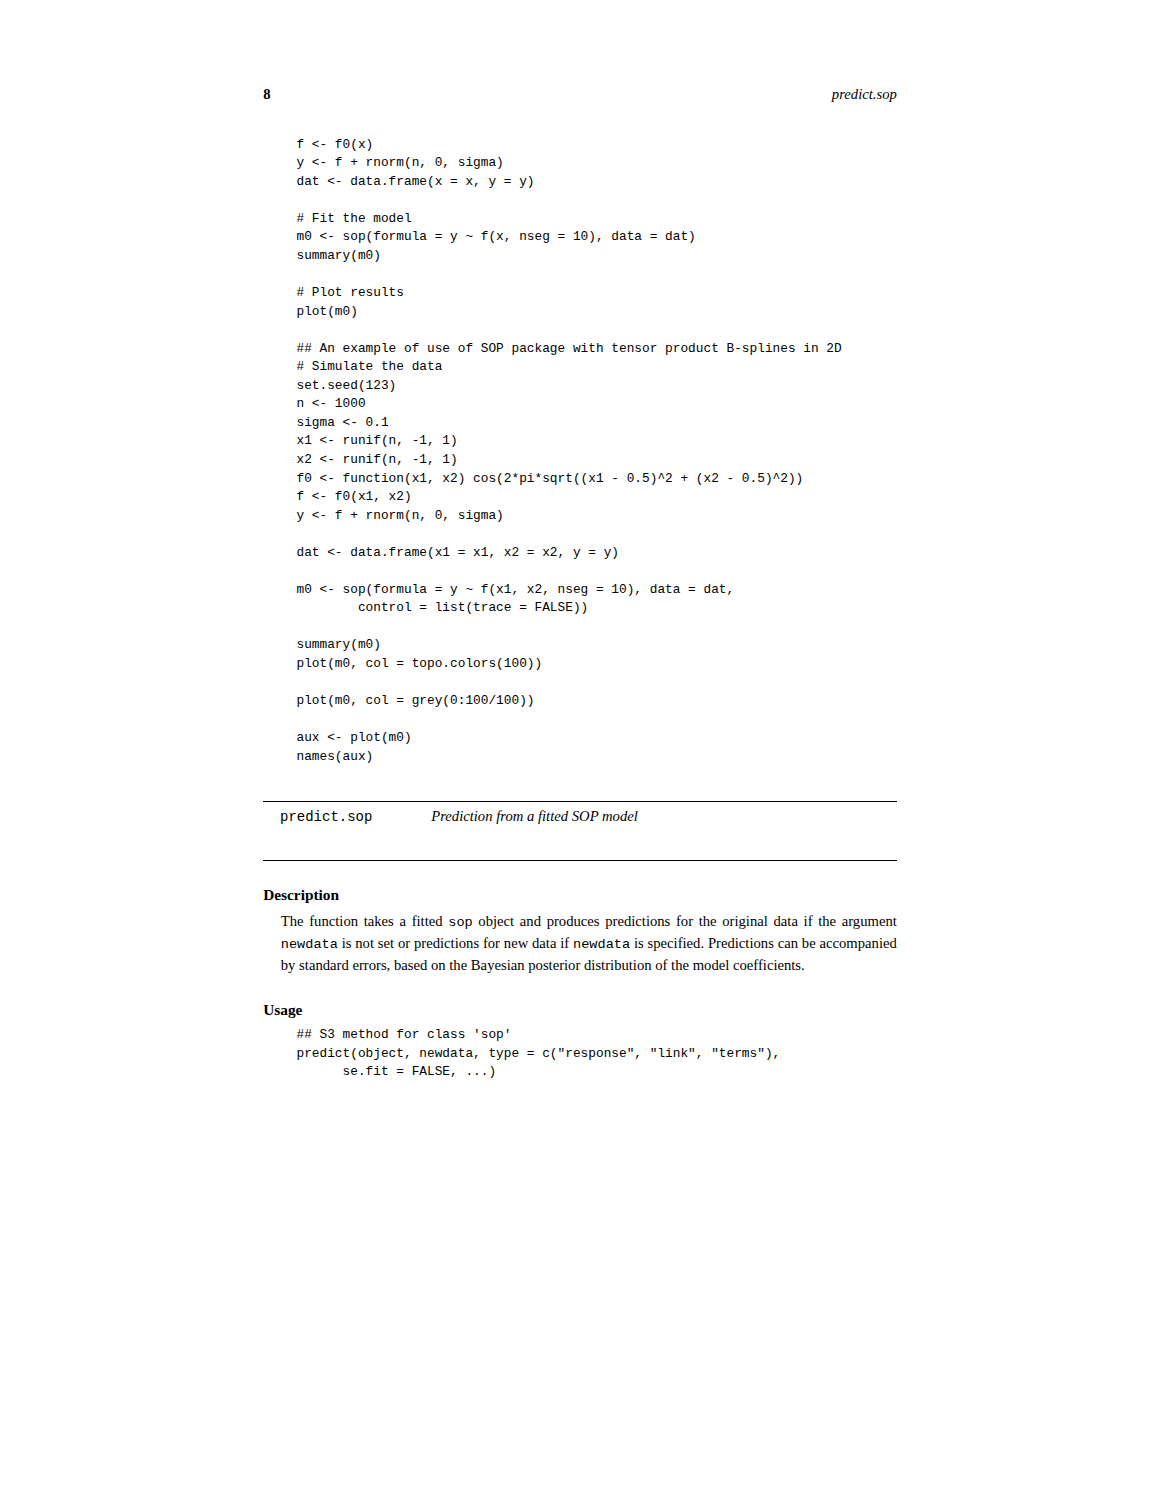8 predict.sop
f <- f0(x)
y <- f + rnorm(n, 0, sigma)
dat <- data.frame(x = x, y = y)

# Fit the model
m0 <- sop(formula = y ~ f(x, nseg = 10), data = dat)
summary(m0)

# Plot results
plot(m0)

## An example of use of SOP package with tensor product B-splines in 2D
# Simulate the data
set.seed(123)
n <- 1000
sigma <- 0.1
x1 <- runif(n, -1, 1)
x2 <- runif(n, -1, 1)
f0 <- function(x1, x2) cos(2*pi*sqrt((x1 - 0.5)^2 + (x2 - 0.5)^2))
f <- f0(x1, x2)
y <- f + rnorm(n, 0, sigma)

dat <- data.frame(x1 = x1, x2 = x2, y = y)

m0 <- sop(formula = y ~ f(x1, x2, nseg = 10), data = dat,
        control = list(trace = FALSE))

summary(m0)
plot(m0, col = topo.colors(100))

plot(m0, col = grey(0:100/100))

aux <- plot(m0)
names(aux)
predict.sop Prediction from a fitted SOP model
Description
The function takes a fitted sop object and produces predictions for the original data if the argument newdata is not set or predictions for new data if newdata is specified. Predictions can be accompanied by standard errors, based on the Bayesian posterior distribution of the model coefficients.
Usage
## S3 method for class 'sop'
predict(object, newdata, type = c("response", "link", "terms"),
      se.fit = FALSE, ...)